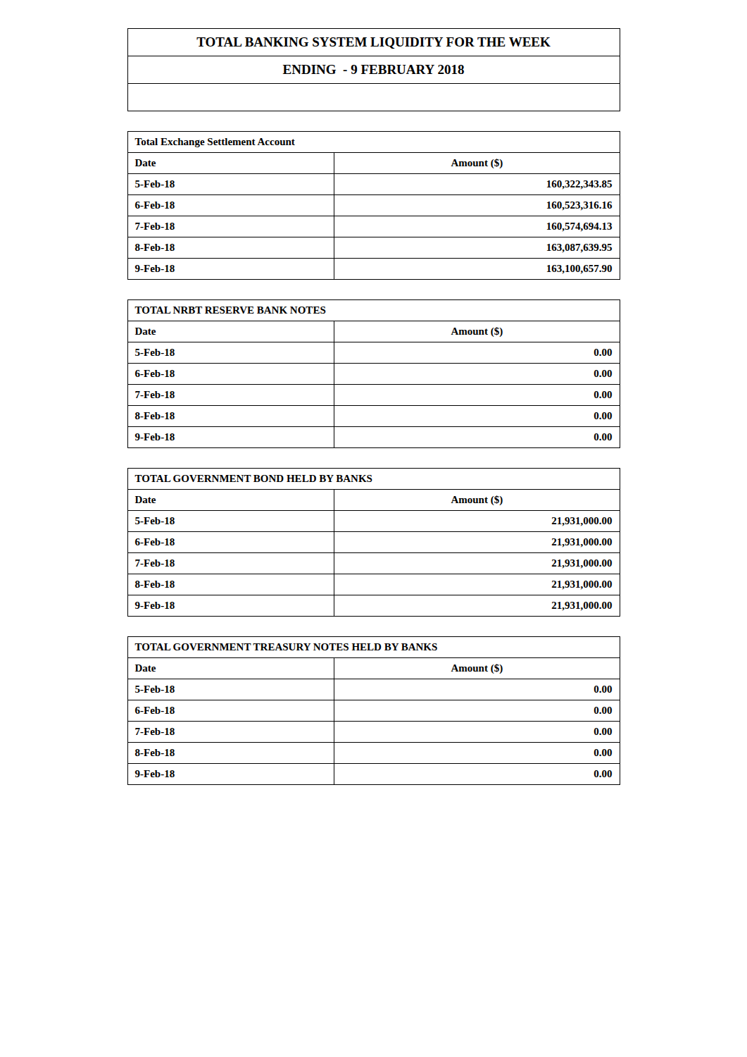| TOTAL BANKING SYSTEM LIQUIDITY FOR THE WEEK |
| ENDING - 9 FEBRUARY 2018 |
| Total Exchange Settlement Account |
| Date | Amount ($) |
| 5-Feb-18 | 160,322,343.85 |
| 6-Feb-18 | 160,523,316.16 |
| 7-Feb-18 | 160,574,694.13 |
| 8-Feb-18 | 163,087,639.95 |
| 9-Feb-18 | 163,100,657.90 |
| TOTAL NRBT RESERVE BANK NOTES |
| Date | Amount ($) |
| 5-Feb-18 | 0.00 |
| 6-Feb-18 | 0.00 |
| 7-Feb-18 | 0.00 |
| 8-Feb-18 | 0.00 |
| 9-Feb-18 | 0.00 |
| TOTAL GOVERNMENT BOND HELD BY BANKS |
| Date | Amount ($) |
| 5-Feb-18 | 21,931,000.00 |
| 6-Feb-18 | 21,931,000.00 |
| 7-Feb-18 | 21,931,000.00 |
| 8-Feb-18 | 21,931,000.00 |
| 9-Feb-18 | 21,931,000.00 |
| TOTAL GOVERNMENT TREASURY NOTES HELD BY BANKS |
| Date | Amount ($) |
| 5-Feb-18 | 0.00 |
| 6-Feb-18 | 0.00 |
| 7-Feb-18 | 0.00 |
| 8-Feb-18 | 0.00 |
| 9-Feb-18 | 0.00 |